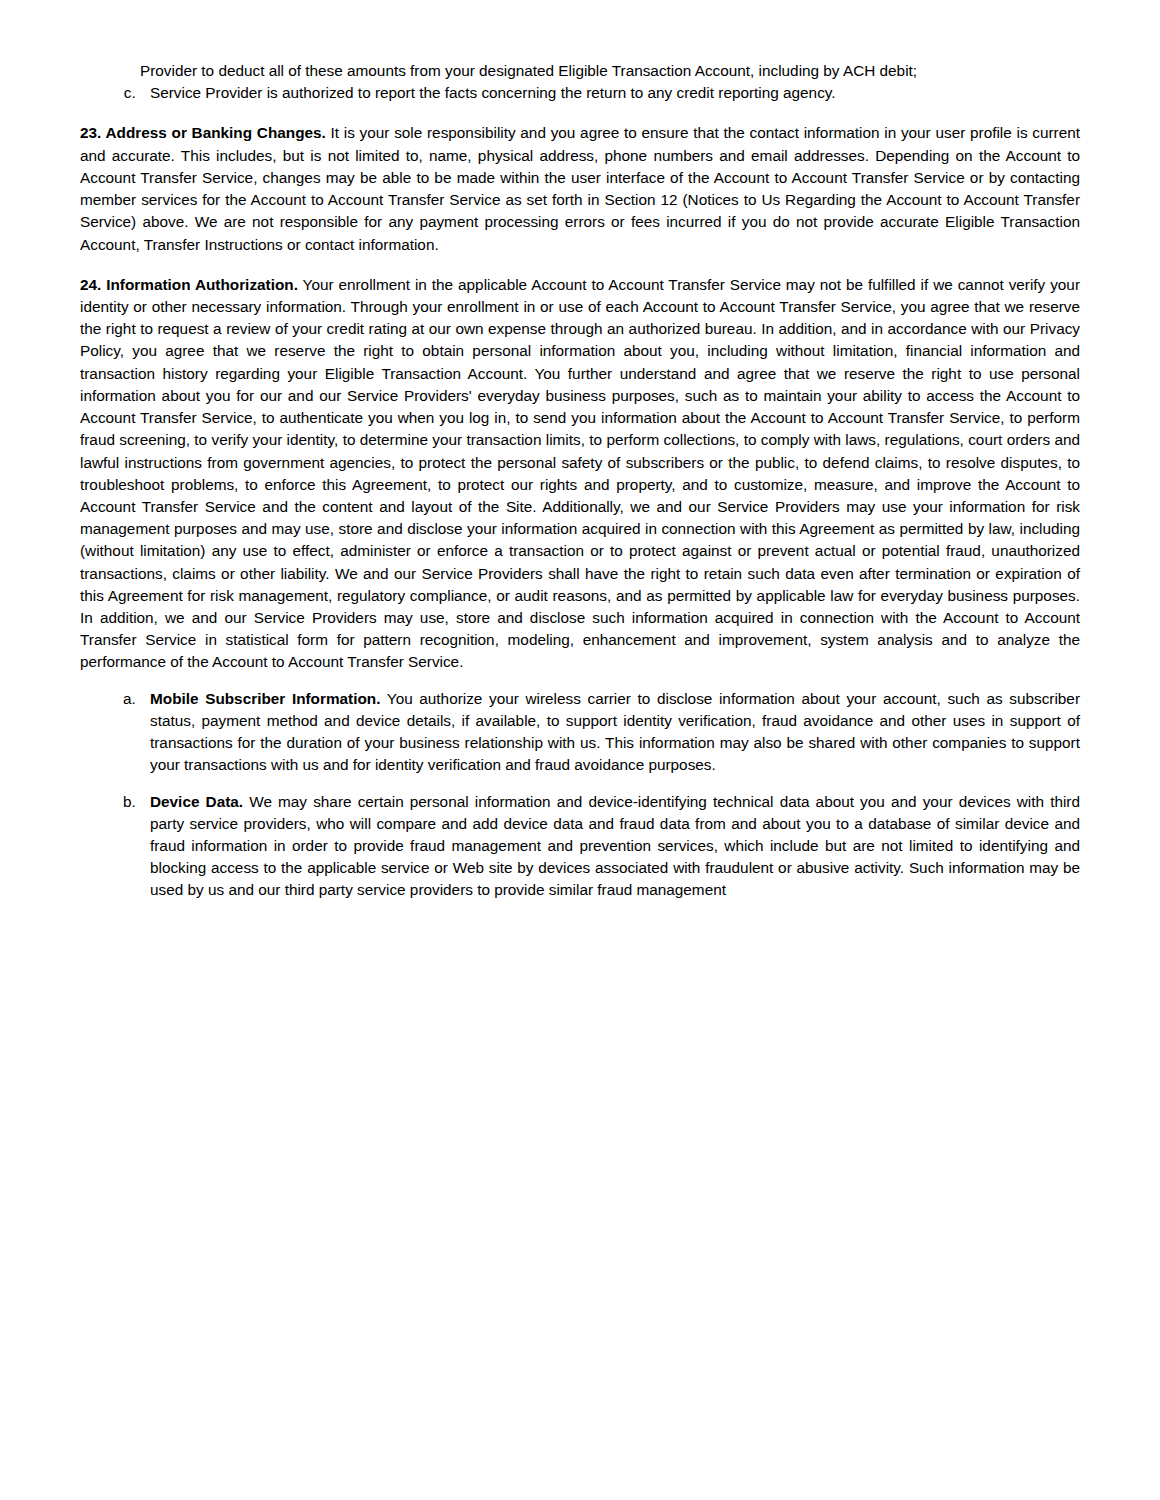Provider to deduct all of these amounts from your designated Eligible Transaction Account, including by ACH debit;
Service Provider is authorized to report the facts concerning the return to any credit reporting agency.
23. Address or Banking Changes. It is your sole responsibility and you agree to ensure that the contact information in your user profile is current and accurate. This includes, but is not limited to, name, physical address, phone numbers and email addresses. Depending on the Account to Account Transfer Service, changes may be able to be made within the user interface of the Account to Account Transfer Service or by contacting member services for the Account to Account Transfer Service as set forth in Section 12 (Notices to Us Regarding the Account to Account Transfer Service) above. We are not responsible for any payment processing errors or fees incurred if you do not provide accurate Eligible Transaction Account, Transfer Instructions or contact information.
24. Information Authorization. Your enrollment in the applicable Account to Account Transfer Service may not be fulfilled if we cannot verify your identity or other necessary information. Through your enrollment in or use of each Account to Account Transfer Service, you agree that we reserve the right to request a review of your credit rating at our own expense through an authorized bureau. In addition, and in accordance with our Privacy Policy, you agree that we reserve the right to obtain personal information about you, including without limitation, financial information and transaction history regarding your Eligible Transaction Account. You further understand and agree that we reserve the right to use personal information about you for our and our Service Providers' everyday business purposes, such as to maintain your ability to access the Account to Account Transfer Service, to authenticate you when you log in, to send you information about the Account to Account Transfer Service, to perform fraud screening, to verify your identity, to determine your transaction limits, to perform collections, to comply with laws, regulations, court orders and lawful instructions from government agencies, to protect the personal safety of subscribers or the public, to defend claims, to resolve disputes, to troubleshoot problems, to enforce this Agreement, to protect our rights and property, and to customize, measure, and improve the Account to Account Transfer Service and the content and layout of the Site. Additionally, we and our Service Providers may use your information for risk management purposes and may use, store and disclose your information acquired in connection with this Agreement as permitted by law, including (without limitation) any use to effect, administer or enforce a transaction or to protect against or prevent actual or potential fraud, unauthorized transactions, claims or other liability. We and our Service Providers shall have the right to retain such data even after termination or expiration of this Agreement for risk management, regulatory compliance, or audit reasons, and as permitted by applicable law for everyday business purposes. In addition, we and our Service Providers may use, store and disclose such information acquired in connection with the Account to Account Transfer Service in statistical form for pattern recognition, modeling, enhancement and improvement, system analysis and to analyze the performance of the Account to Account Transfer Service.
Mobile Subscriber Information. You authorize your wireless carrier to disclose information about your account, such as subscriber status, payment method and device details, if available, to support identity verification, fraud avoidance and other uses in support of transactions for the duration of your business relationship with us. This information may also be shared with other companies to support your transactions with us and for identity verification and fraud avoidance purposes.
Device Data. We may share certain personal information and device-identifying technical data about you and your devices with third party service providers, who will compare and add device data and fraud data from and about you to a database of similar device and fraud information in order to provide fraud management and prevention services, which include but are not limited to identifying and blocking access to the applicable service or Web site by devices associated with fraudulent or abusive activity. Such information may be used by us and our third party service providers to provide similar fraud management